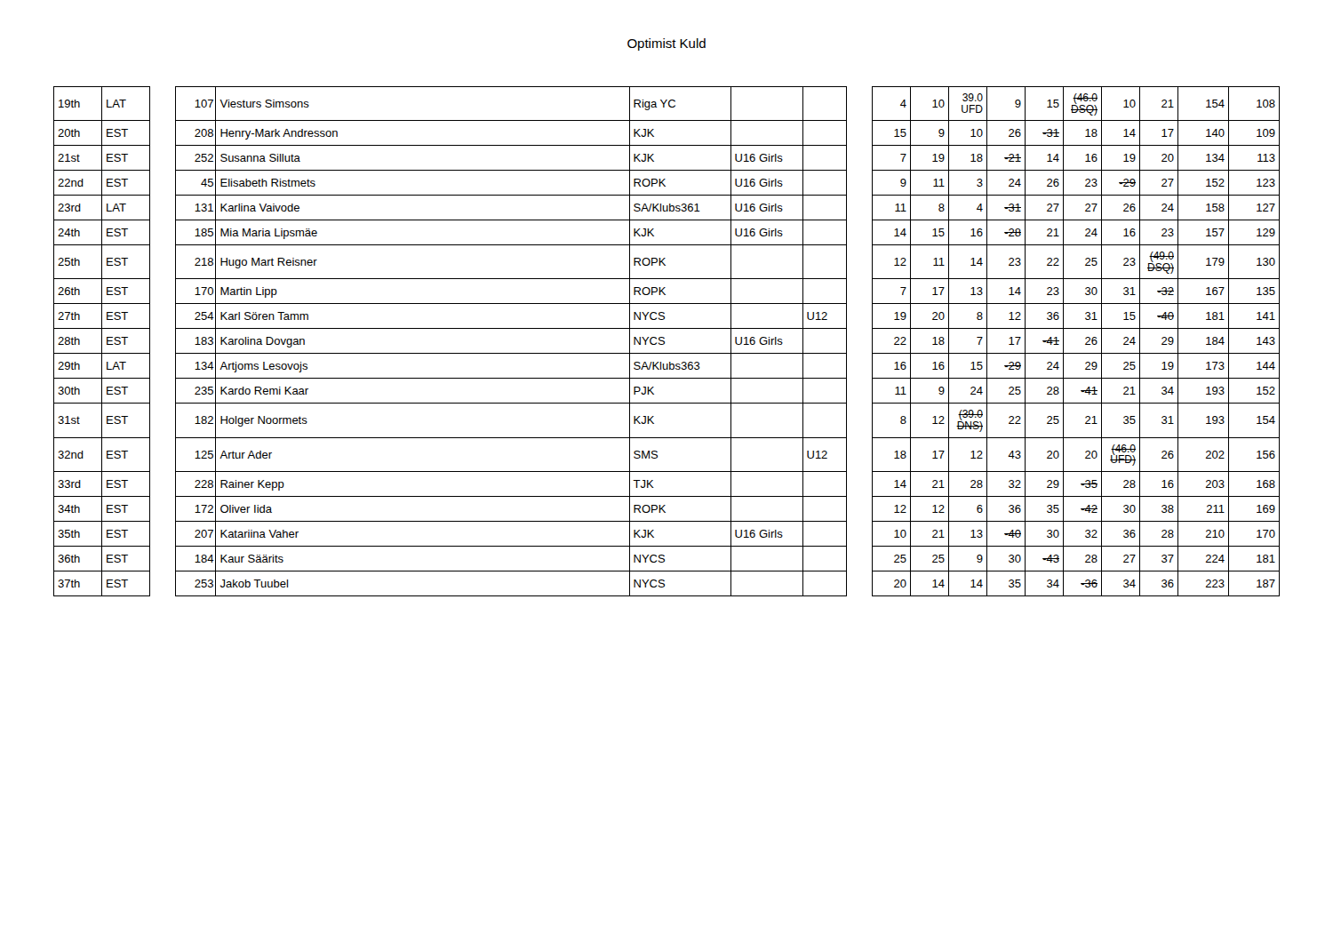Optimist Kuld
| 19th | LAT | | 107 | Viesturs Simsons | Riga YC | | | | 4 | 10 | 39.0 UFD | 9 | 15 | (46.0 DSQ) | 10 | 21 | 154 | 108 |
| 20th | EST | | 208 | Henry-Mark Andresson | KJK | | | | 15 | 9 | 10 | 26 | -31 | 18 | 14 | 17 | 140 | 109 |
| 21st | EST | | 252 | Susanna Silluta | KJK | U16 Girls | | | 7 | 19 | 18 | -21 | 14 | 16 | 19 | 20 | 134 | 113 |
| 22nd | EST | | 45 | Elisabeth Ristmets | ROPK | U16 Girls | | | 9 | 11 | 3 | 24 | 26 | 23 | -29 | 27 | 152 | 123 |
| 23rd | LAT | | 131 | Karlina Vaivode | SA/Klubs361 | U16 Girls | | | 11 | 8 | 4 | -31 | 27 | 27 | 26 | 24 | 158 | 127 |
| 24th | EST | | 185 | Mia Maria Lipsmäe | KJK | U16 Girls | | | 14 | 15 | 16 | -28 | 21 | 24 | 16 | 23 | 157 | 129 |
| 25th | EST | | 218 | Hugo Mart Reisner | ROPK | | | | 12 | 11 | 14 | 23 | 22 | 25 | 23 | (49.0 DSQ) | 179 | 130 |
| 26th | EST | | 170 | Martin Lipp | ROPK | | | | 7 | 17 | 13 | 14 | 23 | 30 | 31 | -32 | 167 | 135 |
| 27th | EST | | 254 | Karl Sören Tamm | NYCS | | U12 | | 19 | 20 | 8 | 12 | 36 | 31 | 15 | -40 | 181 | 141 |
| 28th | EST | | 183 | Karolina Dovgan | NYCS | U16 Girls | | | 22 | 18 | 7 | 17 | -41 | 26 | 24 | 29 | 184 | 143 |
| 29th | LAT | | 134 | Artjoms Lesovojs | SA/Klubs363 | | | | 16 | 16 | 15 | -29 | 24 | 29 | 25 | 19 | 173 | 144 |
| 30th | EST | | 235 | Kardo Remi Kaar | PJK | | | | 11 | 9 | 24 | 25 | 28 | -41 | 21 | 34 | 193 | 152 |
| 31st | EST | | 182 | Holger Noormets | KJK | | | | 8 | 12 | (39.0 DNS) | 22 | 25 | 21 | 35 | 31 | 193 | 154 |
| 32nd | EST | | 125 | Artur Ader | SMS | | U12 | | 18 | 17 | 12 | 43 | 20 | 20 | (46.0 UFD) | 26 | 202 | 156 |
| 33rd | EST | | 228 | Rainer Kepp | TJK | | | | 14 | 21 | 28 | 32 | 29 | -35 | 28 | 16 | 203 | 168 |
| 34th | EST | | 172 | Oliver Iida | ROPK | | | | 12 | 12 | 6 | 36 | 35 | -42 | 30 | 38 | 211 | 169 |
| 35th | EST | | 207 | Katariina Vaher | KJK | U16 Girls | | | 10 | 21 | 13 | -40 | 30 | 32 | 36 | 28 | 210 | 170 |
| 36th | EST | | 184 | Kaur Säärits | NYCS | | | | 25 | 25 | 9 | 30 | -43 | 28 | 27 | 37 | 224 | 181 |
| 37th | EST | | 253 | Jakob Tuubel | NYCS | | | | 20 | 14 | 14 | 35 | 34 | -36 | 34 | 36 | 223 | 187 |